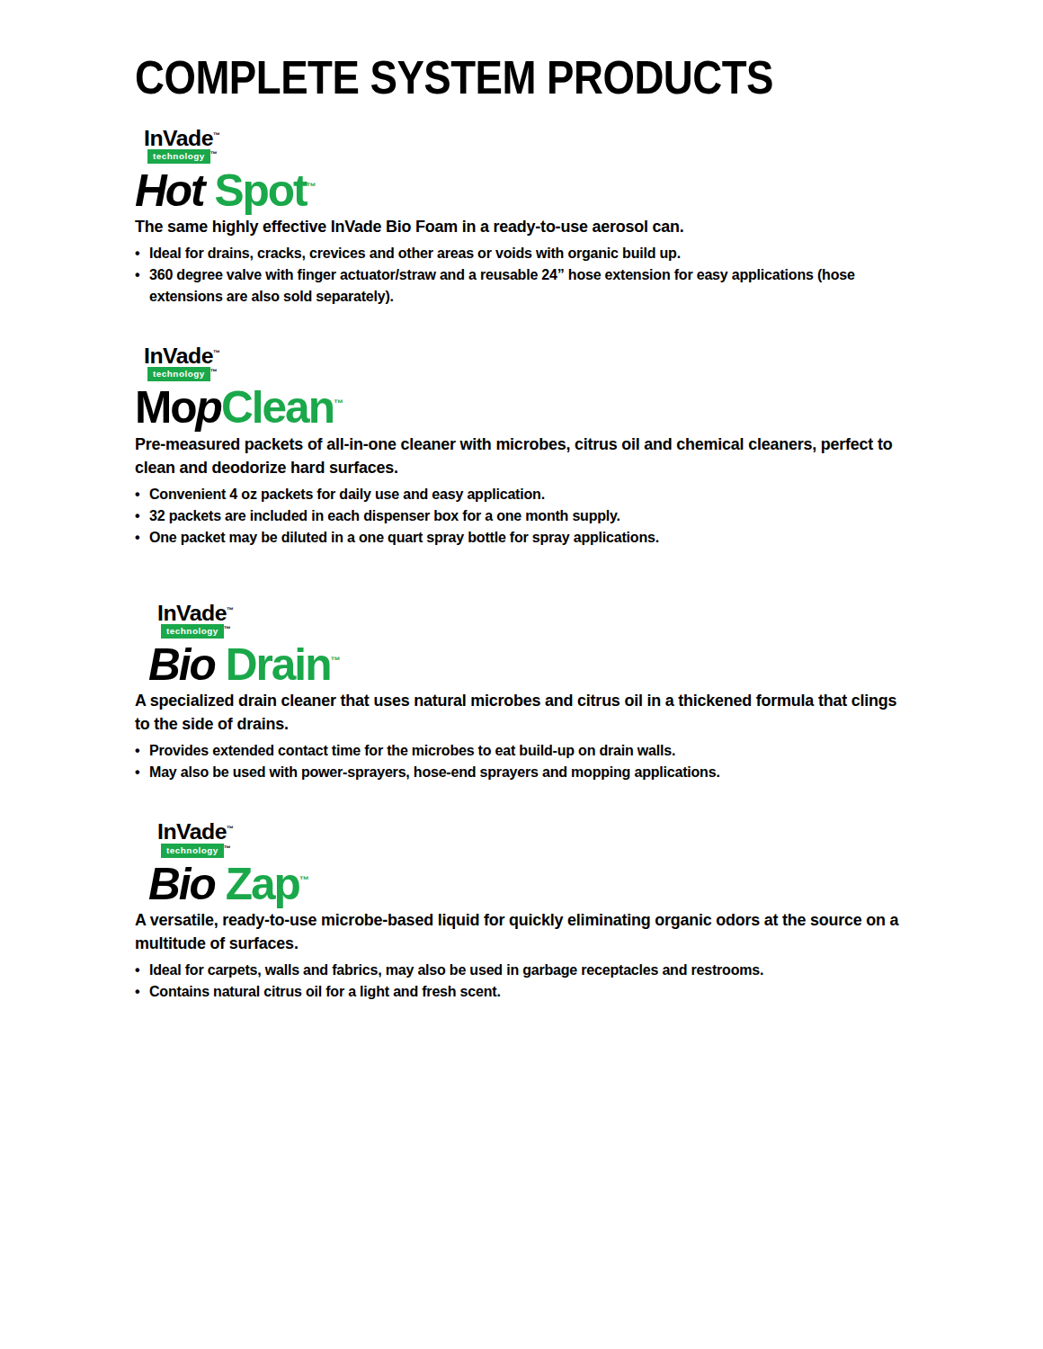COMPLETE SYSTEM PRODUCTS
InVade™ technology™
Hot Spot™
The same highly effective InVade Bio Foam in a ready-to-use aerosol can.
Ideal for drains, cracks, crevices and other areas or voids with organic build up.
360 degree valve with finger actuator/straw and a reusable 24” hose extension for easy applications (hose extensions are also sold separately).
InVade™ technology™
Mop Clean™
Pre-measured packets of all-in-one cleaner with microbes, citrus oil and chemical cleaners, perfect to clean and deodorize hard surfaces.
Convenient 4 oz packets for daily use and easy application.
32 packets are included in each dispenser box for a one month supply.
One packet may be diluted in a one quart spray bottle for spray applications.
InVade™ technology™
Bio Drain™
A specialized drain cleaner that uses natural microbes and citrus oil in a thickened formula that clings to the side of drains.
Provides extended contact time for the microbes to eat build-up on drain walls.
May also be used with power-sprayers, hose-end sprayers and mopping applications.
InVade™ technology™
Bio Zap™
A versatile, ready-to-use microbe-based liquid for quickly eliminating organic odors at the source on a multitude of surfaces.
Ideal for carpets, walls and fabrics, may also be used in garbage receptacles and restrooms.
Contains natural citrus oil for a light and fresh scent.